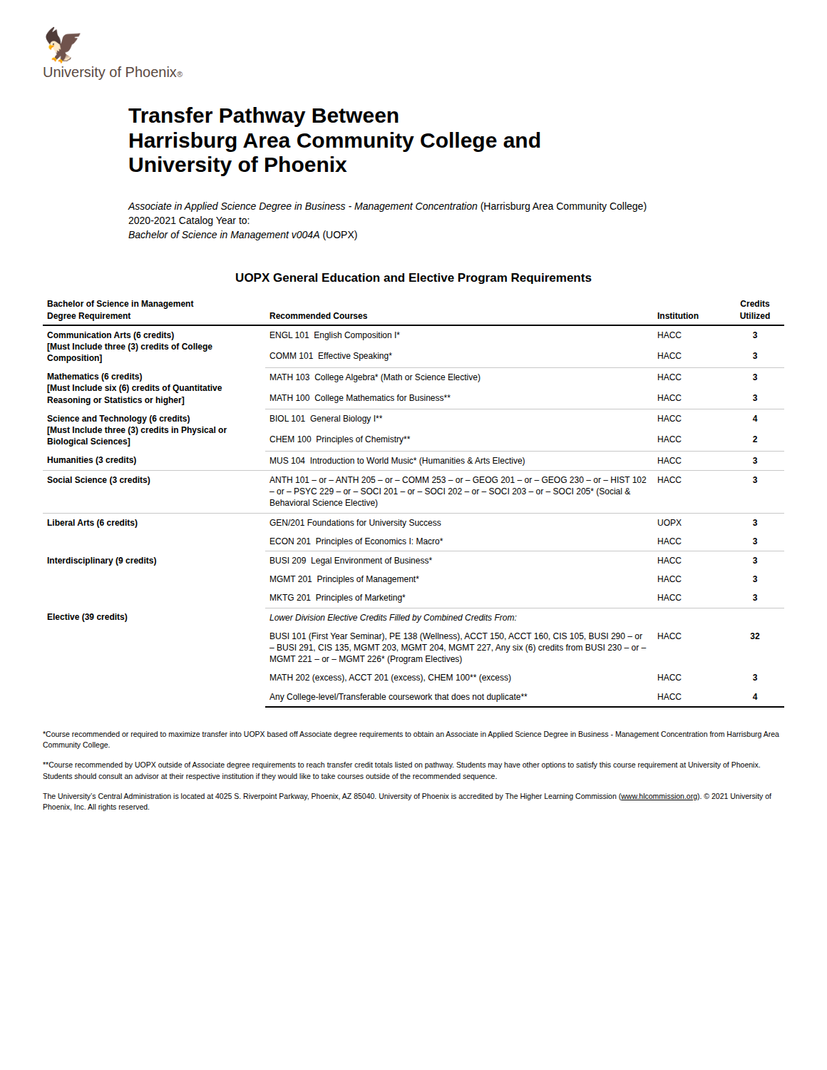🦅
University of Phoenix®
Transfer Pathway Between
Harrisburg Area Community College and
University of Phoenix
Associate in Applied Science Degree in Business - Management Concentration (Harrisburg Area Community College)
2020-2021 Catalog Year to:
Bachelor of Science in Management v004A (UOPX)
UOPX General Education and Elective Program Requirements
| Bachelor of Science in Management Degree Requirement | Recommended Courses | Institution | Credits Utilized |
| --- | --- | --- | --- |
| Communication Arts (6 credits) [Must Include three (3) credits of College Composition] | ENGL 101 English Composition I* | HACC | 3 |
| COMM 101 Effective Speaking* | HACC | 3 |
| Mathematics (6 credits) [Must Include six (6) credits of Quantitative Reasoning or Statistics or higher] | MATH 103 College Algebra* (Math or Science Elective) | HACC | 3 |
| MATH 100 College Mathematics for Business** | HACC | 3 |
| Science and Technology (6 credits) [Must Include three (3) credits in Physical or Biological Sciences] | BIOL 101 General Biology I** | HACC | 4 |
| CHEM 100 Principles of Chemistry** | HACC | 2 |
| Humanities (3 credits) | MUS 104 Introduction to World Music* (Humanities & Arts Elective) | HACC | 3 |
| Social Science (3 credits) | ANTH 101 – or – ANTH 205 – or – COMM 253 – or – GEOG 201 – or – GEOG 230 – or – HIST 102 – or – PSYC 229 – or – SOCI 201 – or – SOCI 202 – or – SOCI 203 – or – SOCI 205* (Social & Behavioral Science Elective) | HACC | 3 |
| Liberal Arts (6 credits) | GEN/201 Foundations for University Success | UOPX | 3 |
| ECON 201 Principles of Economics I: Macro* | HACC | 3 |
| Interdisciplinary (9 credits) | BUSI 209 Legal Environment of Business* | HACC | 3 |
| MGMT 201 Principles of Management* | HACC | 3 |
| MKTG 201 Principles of Marketing* | HACC | 3 |
| Elective (39 credits) | Lower Division Elective Credits Filled by Combined Credits From: | | |
| BUSI 101 (First Year Seminar), PE 138 (Wellness), ACCT 150, ACCT 160, CIS 105, BUSI 290 – or – BUSI 291, CIS 135, MGMT 203, MGMT 204, MGMT 227, Any six (6) credits from BUSI 230 – or – MGMT 221 – or – MGMT 226* (Program Electives) | HACC | 32 |
| MATH 202 (excess), ACCT 201 (excess), CHEM 100** (excess) | HACC | 3 |
| Any College-level/Transferable coursework that does not duplicate** | HACC | 4 |
*Course recommended or required to maximize transfer into UOPX based off Associate degree requirements to obtain an Associate in Applied Science Degree in Business - Management Concentration from Harrisburg Area Community College.
**Course recommended by UOPX outside of Associate degree requirements to reach transfer credit totals listed on pathway. Students may have other options to satisfy this course requirement at University of Phoenix. Students should consult an advisor at their respective institution if they would like to take courses outside of the recommended sequence.
The University’s Central Administration is located at 4025 S. Riverpoint Parkway, Phoenix, AZ 85040. University of Phoenix is accredited by The Higher Learning Commission (www.hlcommission.org). © 2021 University of Phoenix, Inc. All rights reserved.